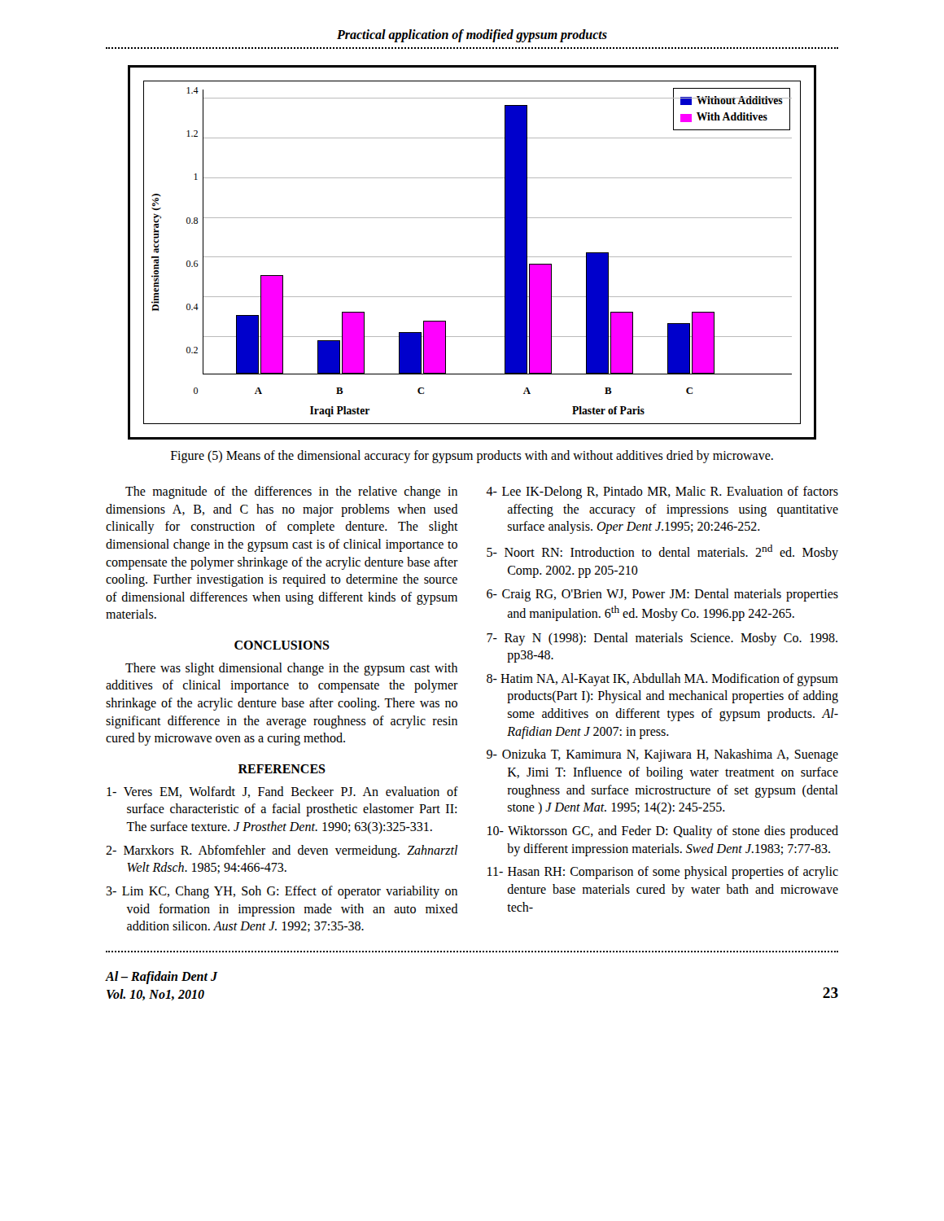Practical application of modified gypsum products
Without Additives
With Additives
Dimensional accuracy (%)
1.4 1.2 1 0.8 0.6 0.4 0.2 0
A B C A B C
Iraqi Plaster Plaster of Paris
Figure (5) Means of the dimensional accuracy for gypsum products with and without additives dried by microwave.
The magnitude of the differences in the relative change in dimensions A, B, and C has no major problems when used clinically for construction of complete denture. The slight dimensional change in the gypsum cast is of clinical importance to compensate the polymer shrinkage of the acrylic denture base after cooling. Further investigation is required to determine the source of dimensional differences when using different kinds of gypsum materials.
CONCLUSIONS
There was slight dimensional change in the gypsum cast with additives of clinical importance to compensate the polymer shrinkage of the acrylic denture base after cooling. There was no significant difference in the average roughness of acrylic resin cured by microwave oven as a curing method.
REFERENCES
1- Veres EM, Wolfardt J, Fand Beckeer PJ. An evaluation of surface characteristic of a facial prosthetic elastomer Part II: The surface texture. J Prosthet Dent. 1990; 63(3):325-331.
2- Marxkors R. Abfomfehler and deven vermeidung. Zahnarztl Welt Rdsch. 1985; 94:466-473.
3- Lim KC, Chang YH, Soh G: Effect of operator variability on void formation in impression made with an auto mixed addition silicon. Aust Dent J. 1992; 37:35-38.
4- Lee IK-Delong R, Pintado MR, Malic R. Evaluation of factors affecting the accuracy of impressions using quantitative surface analysis. Oper Dent J.1995; 20:246-252.
5- Noort RN: Introduction to dental materials. 2nd ed. Mosby Comp. 2002. pp 205-210
6- Craig RG, O'Brien WJ, Power JM: Dental materials properties and manipulation. 6th ed. Mosby Co. 1996.pp 242-265.
7- Ray N (1998): Dental materials Science. Mosby Co. 1998. pp38-48.
8- Hatim NA, Al-Kayat IK, Abdullah MA. Modification of gypsum products(Part I): Physical and mechanical properties of adding some additives on different types of gypsum products. Al-Rafidian Dent J 2007: in press.
9- Onizuka T, Kamimura N, Kajiwara H, Nakashima A, Suenage K, Jimi T: Influence of boiling water treatment on surface roughness and surface microstructure of set gypsum (dental stone ) J Dent Mat. 1995; 14(2): 245-255.
10- Wiktorsson GC, and Feder D: Quality of stone dies produced by different impression materials. Swed Dent J.1983; 7:77-83.
11- Hasan RH: Comparison of some physical properties of acrylic denture base materials cured by water bath and microwave tech-
Al – Rafidain Dent J
Vol. 10, No1, 2010
23